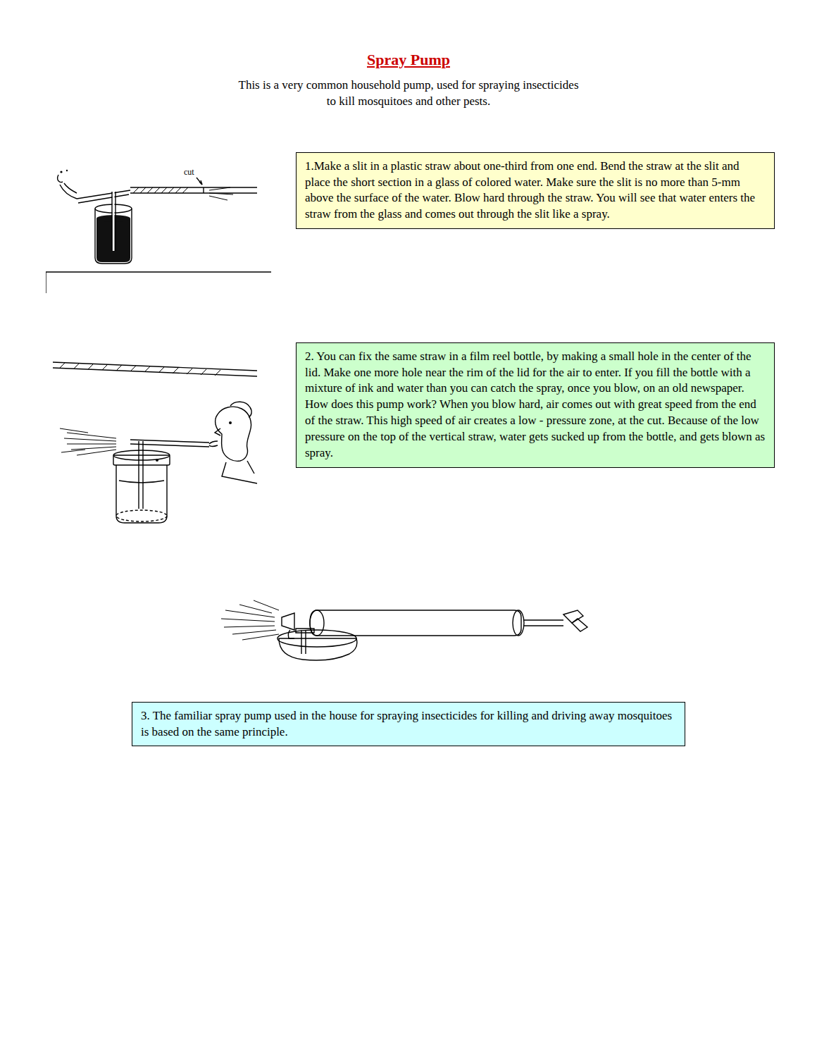Spray Pump
This is a very common household pump, used for spraying insecticides
to kill mosquitoes and other pests.
cut
1.Make a slit in a plastic straw about one-third from one end. Bend the straw at the slit and place the short section in a glass of colored water. Make sure the slit is no more than 5-mm above the surface of the water. Blow hard through the straw. You will see that water enters the straw from the glass and comes out through the slit like a spray.
2. You can fix the same straw in a film reel bottle, by making a small hole in the center of the lid. Make one more hole near the rim of the lid for the air to enter. If you fill the bottle with a mixture of ink and water than you can catch the spray, once you blow, on an old newspaper. How does this pump work? When you blow hard, air comes out with great speed from the end of the straw. This high speed of air creates a low - pressure zone, at the cut. Because of the low pressure on the top of the vertical straw, water gets sucked up from the bottle, and gets blown as spray.
3. The familiar spray pump used in the house for spraying insecticides for killing and driving away mosquitoes is based on the same principle.